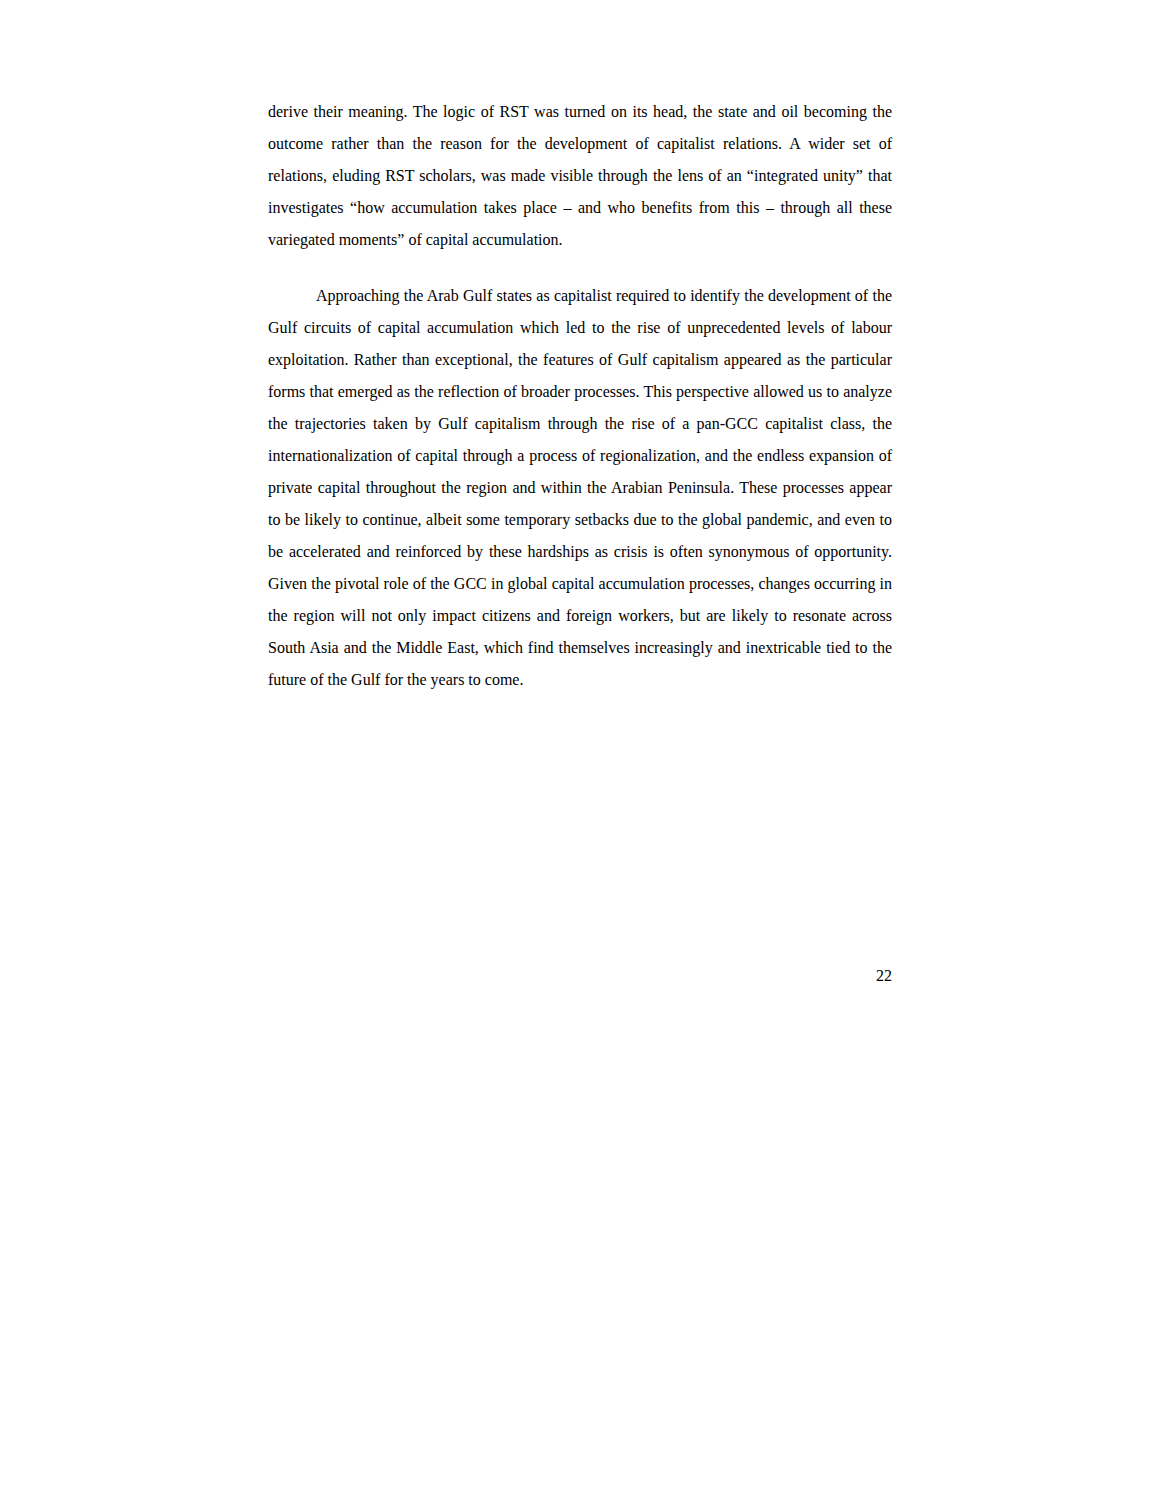derive their meaning. The logic of RST was turned on its head, the state and oil becoming the outcome rather than the reason for the development of capitalist relations. A wider set of relations, eluding RST scholars, was made visible through the lens of an “integrated unity” that investigates “how accumulation takes place – and who benefits from this – through all these variegated moments” of capital accumulation.
Approaching the Arab Gulf states as capitalist required to identify the development of the Gulf circuits of capital accumulation which led to the rise of unprecedented levels of labour exploitation. Rather than exceptional, the features of Gulf capitalism appeared as the particular forms that emerged as the reflection of broader processes. This perspective allowed us to analyze the trajectories taken by Gulf capitalism through the rise of a pan-GCC capitalist class, the internationalization of capital through a process of regionalization, and the endless expansion of private capital throughout the region and within the Arabian Peninsula. These processes appear to be likely to continue, albeit some temporary setbacks due to the global pandemic, and even to be accelerated and reinforced by these hardships as crisis is often synonymous of opportunity. Given the pivotal role of the GCC in global capital accumulation processes, changes occurring in the region will not only impact citizens and foreign workers, but are likely to resonate across South Asia and the Middle East, which find themselves increasingly and inextricable tied to the future of the Gulf for the years to come.
22